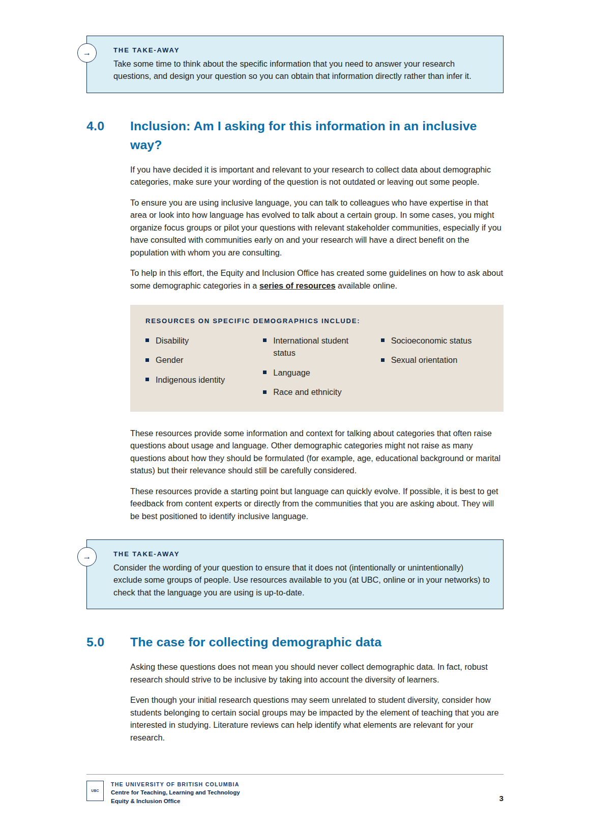→
The Take-Away
Take some time to think about the specific information that you need to answer your research questions, and design your question so you can obtain that information directly rather than infer it.
4.0
Inclusion: Am I asking for this information in an inclusive way?
If you have decided it is important and relevant to your research to collect data about demographic categories, make sure your wording of the question is not outdated or leaving out some people.
To ensure you are using inclusive language, you can talk to colleagues who have expertise in that area or look into how language has evolved to talk about a certain group. In some cases, you might organize focus groups or pilot your questions with relevant stakeholder communities, especially if you have consulted with communities early on and your research will have a direct benefit on the population with whom you are consulting.
To help in this effort, the Equity and Inclusion Office has created some guidelines on how to ask about some demographic categories in a series of resources available online.
Resources on specific demographics include:
Disability
Gender
Indigenous identity
International student status
Language
Race and ethnicity
Socioeconomic status
Sexual orientation
These resources provide some information and context for talking about categories that often raise questions about usage and language. Other demographic categories might not raise as many questions about how they should be formulated (for example, age, educational background or marital status) but their relevance should still be carefully considered.
These resources provide a starting point but language can quickly evolve. If possible, it is best to get feedback from content experts or directly from the communities that you are asking about. They will be best positioned to identify inclusive language.
→
The Take-Away
Consider the wording of your question to ensure that it does not (intentionally or unintentionally) exclude some groups of people. Use resources available to you (at UBC, online or in your networks) to check that the language you are using is up-to-date.
5.0
The case for collecting demographic data
Asking these questions does not mean you should never collect demographic data. In fact, robust research should strive to be inclusive by taking into account the diversity of learners.
Even though your initial research questions may seem unrelated to student diversity, consider how students belonging to certain social groups may be impacted by the element of teaching that you are interested in studying. Literature reviews can help identify what elements are relevant for your research.
UBC
The University of British Columbia
Centre for Teaching, Learning and Technology
Equity & Inclusion Office
3